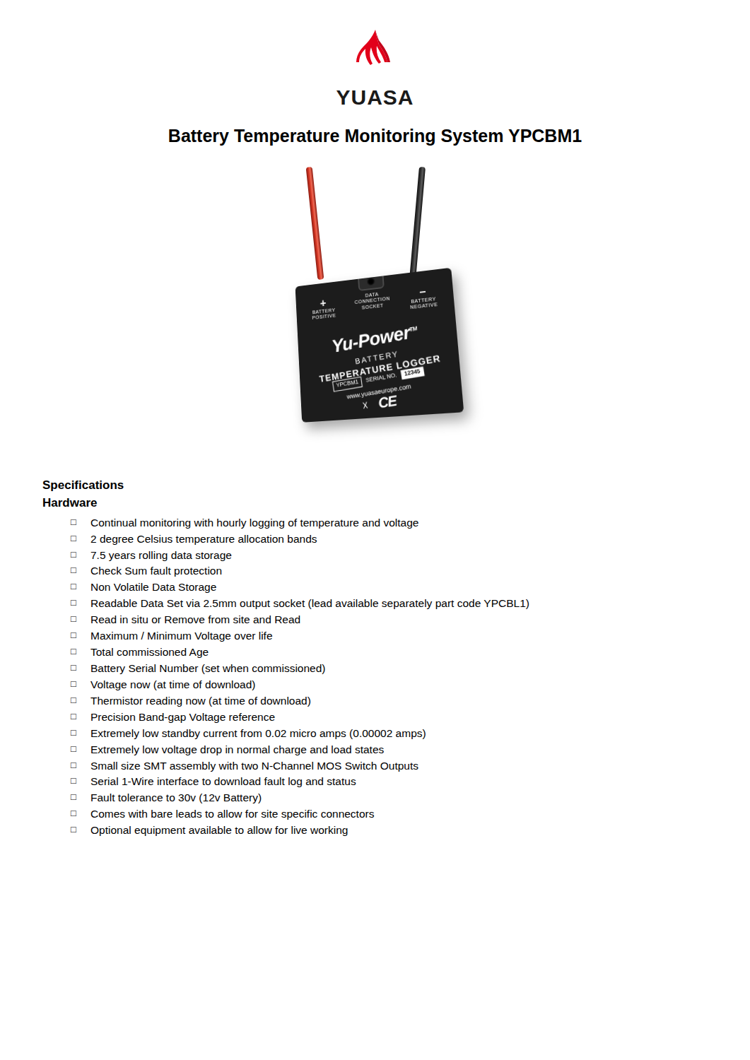YUASA
Battery Temperature Monitoring System YPCBM1
+BATTERY
POSITIVE
DATA
CONNECTION
SOCKET
−BATTERY
NEGATIVE
Yu-PowerTM
BATTERY
TEMPERATURE LOGGER
YPCBM1 SERIAL NO. 12345
www.yuasaeurope.com
☓ CE
Specifications
Hardware
Continual monitoring with hourly logging of temperature and voltage
2 degree Celsius temperature allocation bands
7.5 years rolling data storage
Check Sum fault protection
Non Volatile Data Storage
Readable Data Set via 2.5mm output socket (lead available separately part code YPCBL1)
Read in situ or Remove from site and Read
Maximum / Minimum Voltage over life
Total commissioned Age
Battery Serial Number (set when commissioned)
Voltage now (at time of download)
Thermistor reading now (at time of download)
Precision Band-gap Voltage reference
Extremely low standby current from 0.02 micro amps (0.00002 amps)
Extremely low voltage drop in normal charge and load states
Small size SMT assembly with two N-Channel MOS Switch Outputs
Serial 1-Wire interface to download fault log and status
Fault tolerance to 30v (12v Battery)
Comes with bare leads to allow for site specific connectors
Optional equipment available to allow for live working